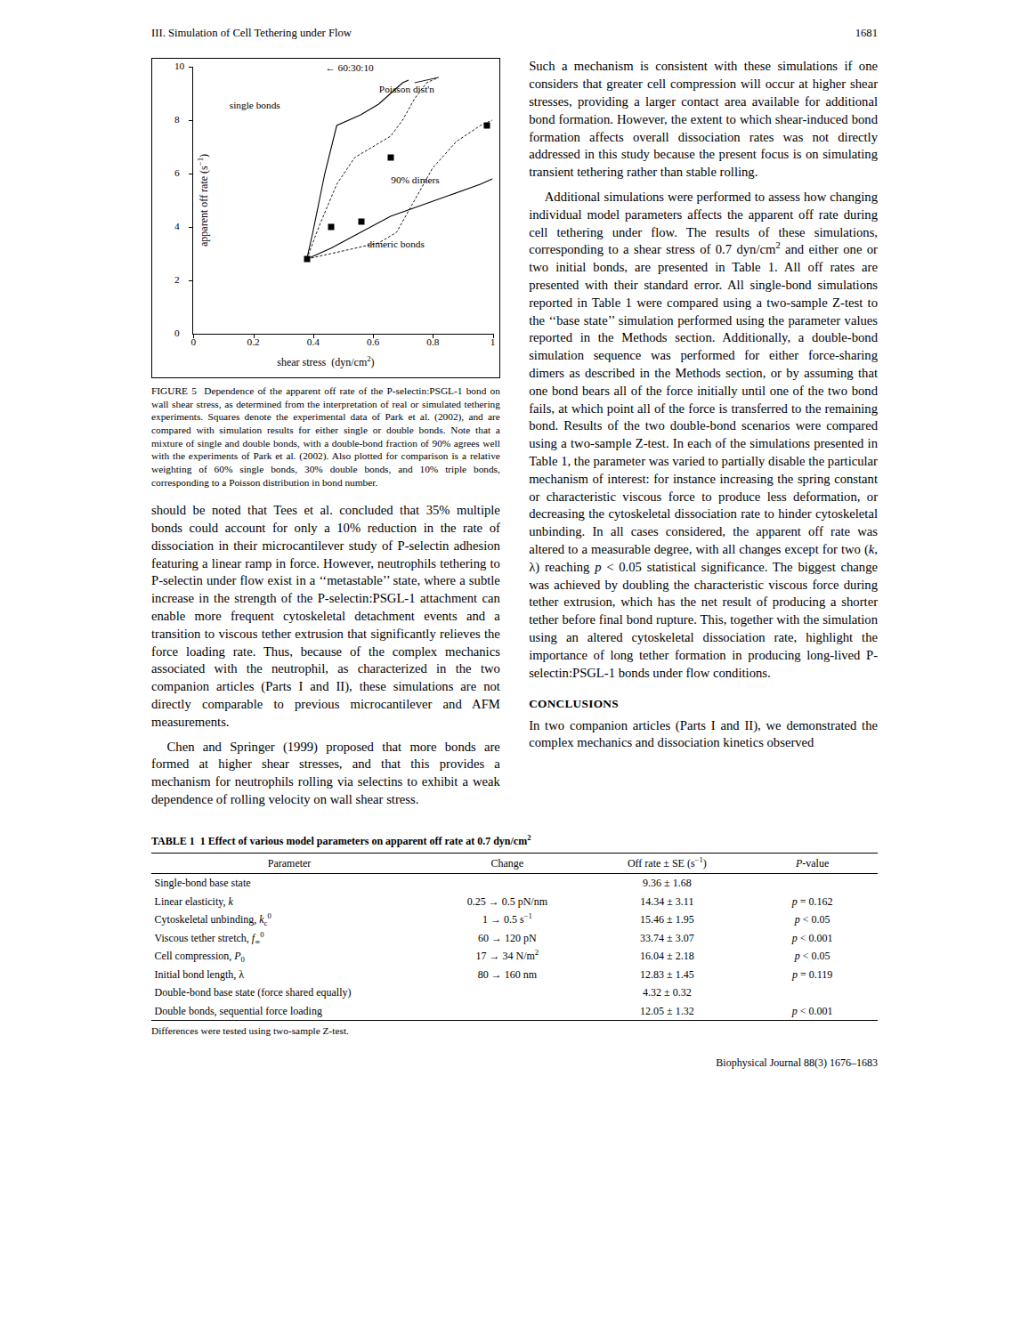III. Simulation of Cell Tethering under Flow 1681
apparent off rate (s−1) 10 8 6 4 2 0 0 0.2 0.4 0.6 0.8 1 ← 60:30:10 Poisson dist'n single bonds 90% dimers dimeric bonds
shear stress (dyn/cm2)
FIGURE 5 Dependence of the apparent off rate of the P-selectin:PSGL-1 bond on wall shear stress, as determined from the interpretation of real or simulated tethering experiments. Squares denote the experimental data of Park et al. (2002), and are compared with simulation results for either single or double bonds. Note that a mixture of single and double bonds, with a double-bond fraction of 90% agrees well with the experiments of Park et al. (2002). Also plotted for comparison is a relative weighting of 60% single bonds, 30% double bonds, and 10% triple bonds, corresponding to a Poisson distribution in bond number.
should be noted that Tees et al. concluded that 35% multiple bonds could account for only a 10% reduction in the rate of dissociation in their microcantilever study of P-selectin adhesion featuring a linear ramp in force. However, neutrophils tethering to P-selectin under flow exist in a ‘‘metastable’’ state, where a subtle increase in the strength of the P-selectin:PSGL-1 attachment can enable more frequent cytoskeletal detachment events and a transition to viscous tether extrusion that significantly relieves the force loading rate. Thus, because of the complex mechanics associated with the neutrophil, as characterized in the two companion articles (Parts I and II), these simulations are not directly comparable to previous microcantilever and AFM measurements.
Chen and Springer (1999) proposed that more bonds are formed at higher shear stresses, and that this provides a mechanism for neutrophils rolling via selectins to exhibit a weak dependence of rolling velocity on wall shear stress.
Such a mechanism is consistent with these simulations if one considers that greater cell compression will occur at higher shear stresses, providing a larger contact area available for additional bond formation. However, the extent to which shear-induced bond formation affects overall dissociation rates was not directly addressed in this study because the present focus is on simulating transient tethering rather than stable rolling.
Additional simulations were performed to assess how changing individual model parameters affects the apparent off rate during cell tethering under flow. The results of these simulations, corresponding to a shear stress of 0.7 dyn/cm2 and either one or two initial bonds, are presented in Table 1. All off rates are presented with their standard error. All single-bond simulations reported in Table 1 were compared using a two-sample Z-test to the ‘‘base state’’ simulation performed using the parameter values reported in the Methods section. Additionally, a double-bond simulation sequence was performed for either force-sharing dimers as described in the Methods section, or by assuming that one bond bears all of the force initially until one of the two bond fails, at which point all of the force is transferred to the remaining bond. Results of the two double-bond scenarios were compared using a two-sample Z-test. In each of the simulations presented in Table 1, the parameter was varied to partially disable the particular mechanism of interest: for instance increasing the spring constant or characteristic viscous force to produce less deformation, or decreasing the cytoskeletal dissociation rate to hinder cytoskeletal unbinding. In all cases considered, the apparent off rate was altered to a measurable degree, with all changes except for two (k, λ) reaching p < 0.05 statistical significance. The biggest change was achieved by doubling the characteristic viscous force during tether extrusion, which has the net result of producing a shorter tether before final bond rupture. This, together with the simulation using an altered cytoskeletal dissociation rate, highlight the importance of long tether formation in producing long-lived P-selectin:PSGL-1 bonds under flow conditions.
Conclusions
In two companion articles (Parts I and II), we demonstrated the complex mechanics and dissociation kinetics observed
TABLE 1 1 Effect of various model parameters on apparent off rate at 0.7 dyn/cm2
| Parameter | Change | Off rate ± SE (s −1 ) | P -value |
| --- | --- | --- | --- |
| Single-bond base state | | 9.36 ± 1.68 | |
| Linear elasticity, k | 0.25 → 0.5 pN/nm | 14.34 ± 3.11 | p = 0.162 |
| Cytoskeletal unbinding, k c 0 | 1 → 0.5 s −1 | 15.46 ± 1.95 | p < 0.05 |
| Viscous tether stretch, f ∞ 0 | 60 → 120 pN | 33.74 ± 3.07 | p < 0.001 |
| Cell compression, P 0 | 17 → 34 N/m 2 | 16.04 ± 2.18 | p < 0.05 |
| Initial bond length, λ | 80 → 160 nm | 12.83 ± 1.45 | p = 0.119 |
| Double-bond base state (force shared equally) | | 4.32 ± 0.32 | |
| Double bonds, sequential force loading | | 12.05 ± 1.32 | p < 0.001 |
Differences were tested using two-sample Z-test.
Biophysical Journal 88(3) 1676–1683